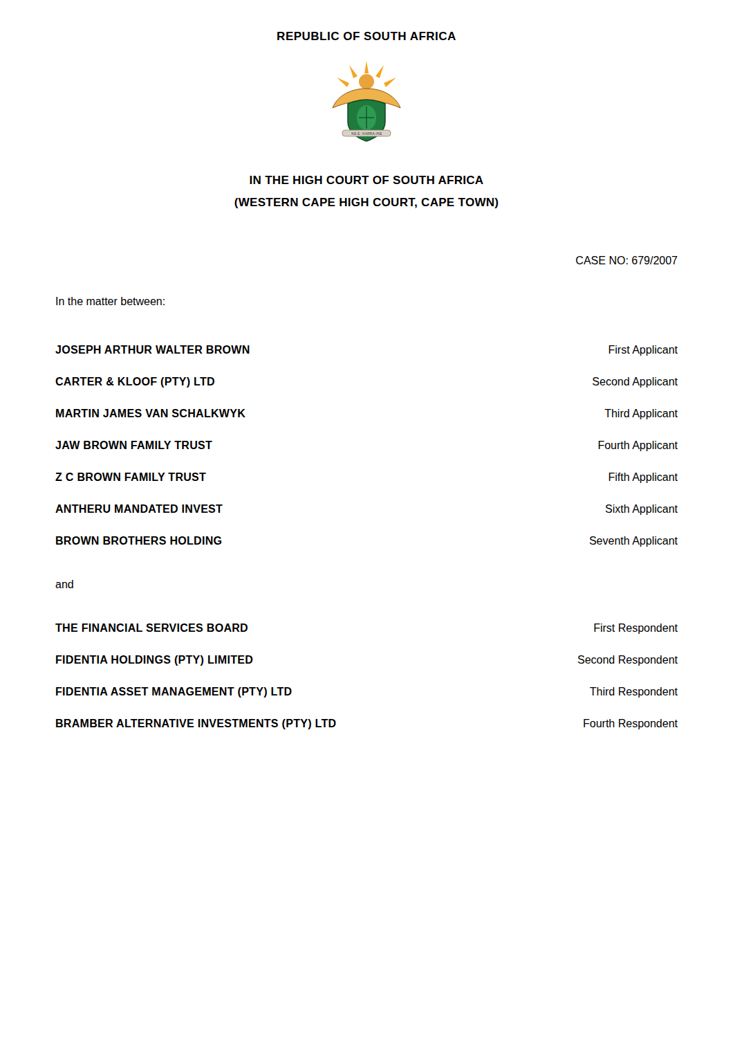REPUBLIC OF SOUTH AFRICA
!KE E: /XARRA //KE
IN THE HIGH COURT OF SOUTH AFRICA
(WESTERN CAPE HIGH COURT, CAPE TOWN)
CASE NO: 679/2007
In the matter between:
| JOSEPH ARTHUR WALTER BROWN | First Applicant |
| CARTER & KLOOF (PTY) LTD | Second Applicant |
| MARTIN JAMES VAN SCHALKWYK | Third Applicant |
| JAW BROWN FAMILY TRUST | Fourth Applicant |
| Z C BROWN FAMILY TRUST | Fifth Applicant |
| ANTHERU MANDATED INVEST | Sixth Applicant |
| BROWN BROTHERS HOLDING | Seventh Applicant |
and
| THE FINANCIAL SERVICES BOARD | First Respondent |
| FIDENTIA HOLDINGS (PTY) LIMITED | Second Respondent |
| FIDENTIA ASSET MANAGEMENT (PTY) LTD | Third Respondent |
| BRAMBER ALTERNATIVE INVESTMENTS (PTY) LTD | Fourth Respondent |